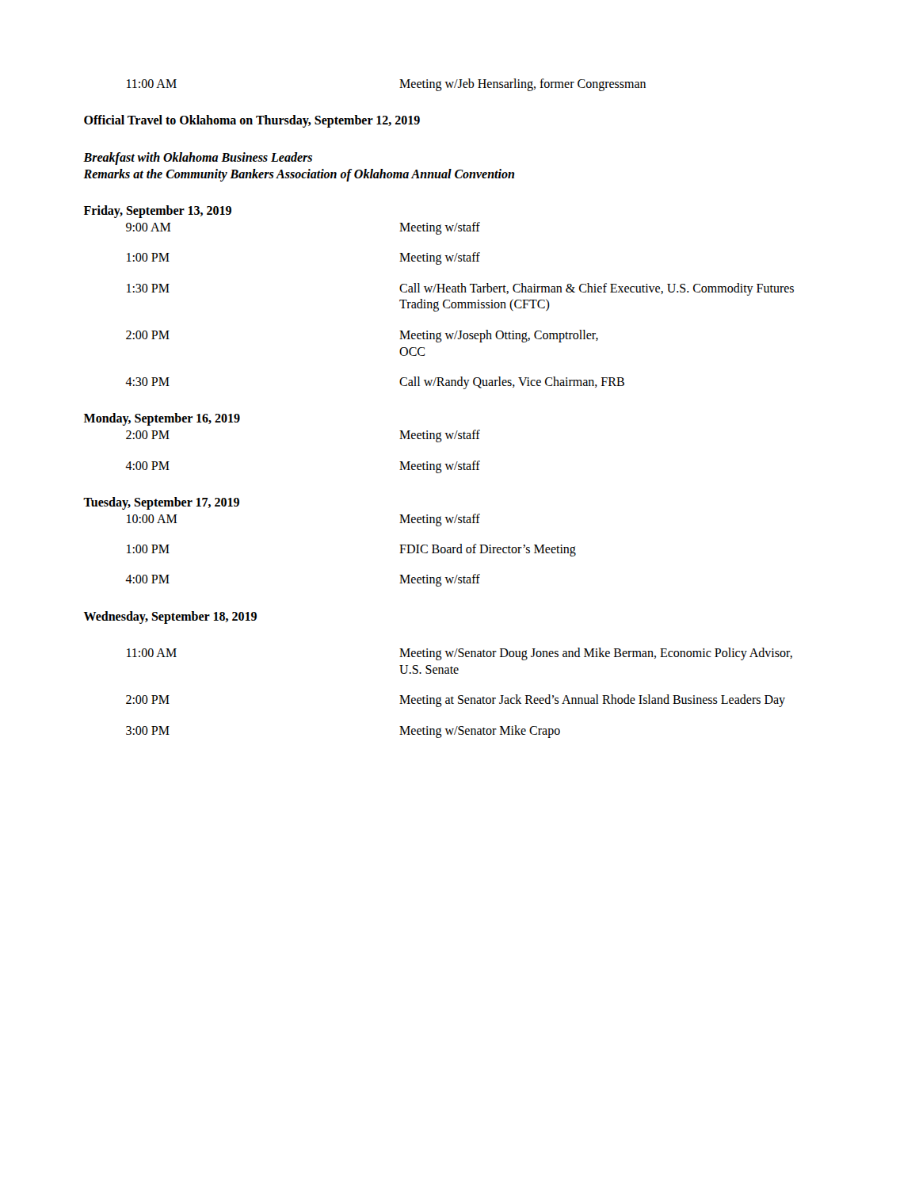11:00 AM
Meeting w/Jeb Hensarling, former Congressman
Official Travel to Oklahoma on Thursday, September 12, 2019
Breakfast with Oklahoma Business Leaders
Remarks at the Community Bankers Association of Oklahoma Annual Convention
Friday, September 13, 2019
9:00 AM
Meeting w/staff
1:00 PM
Meeting w/staff
1:30 PM
Call w/Heath Tarbert, Chairman & Chief Executive, U.S. Commodity Futures Trading Commission (CFTC)
2:00 PM
Meeting w/Joseph Otting, Comptroller,
OCC
4:30 PM
Call w/Randy Quarles, Vice Chairman, FRB
Monday, September 16, 2019
2:00 PM
Meeting w/staff
4:00 PM
Meeting w/staff
Tuesday, September 17, 2019
10:00 AM
Meeting w/staff
1:00 PM
FDIC Board of Director’s Meeting
4:00 PM
Meeting w/staff
Wednesday, September 18, 2019
11:00 AM
Meeting w/Senator Doug Jones and Mike Berman, Economic Policy Advisor,
U.S. Senate
2:00 PM
Meeting at Senator Jack Reed’s Annual Rhode Island Business Leaders Day
3:00 PM
Meeting w/Senator Mike Crapo